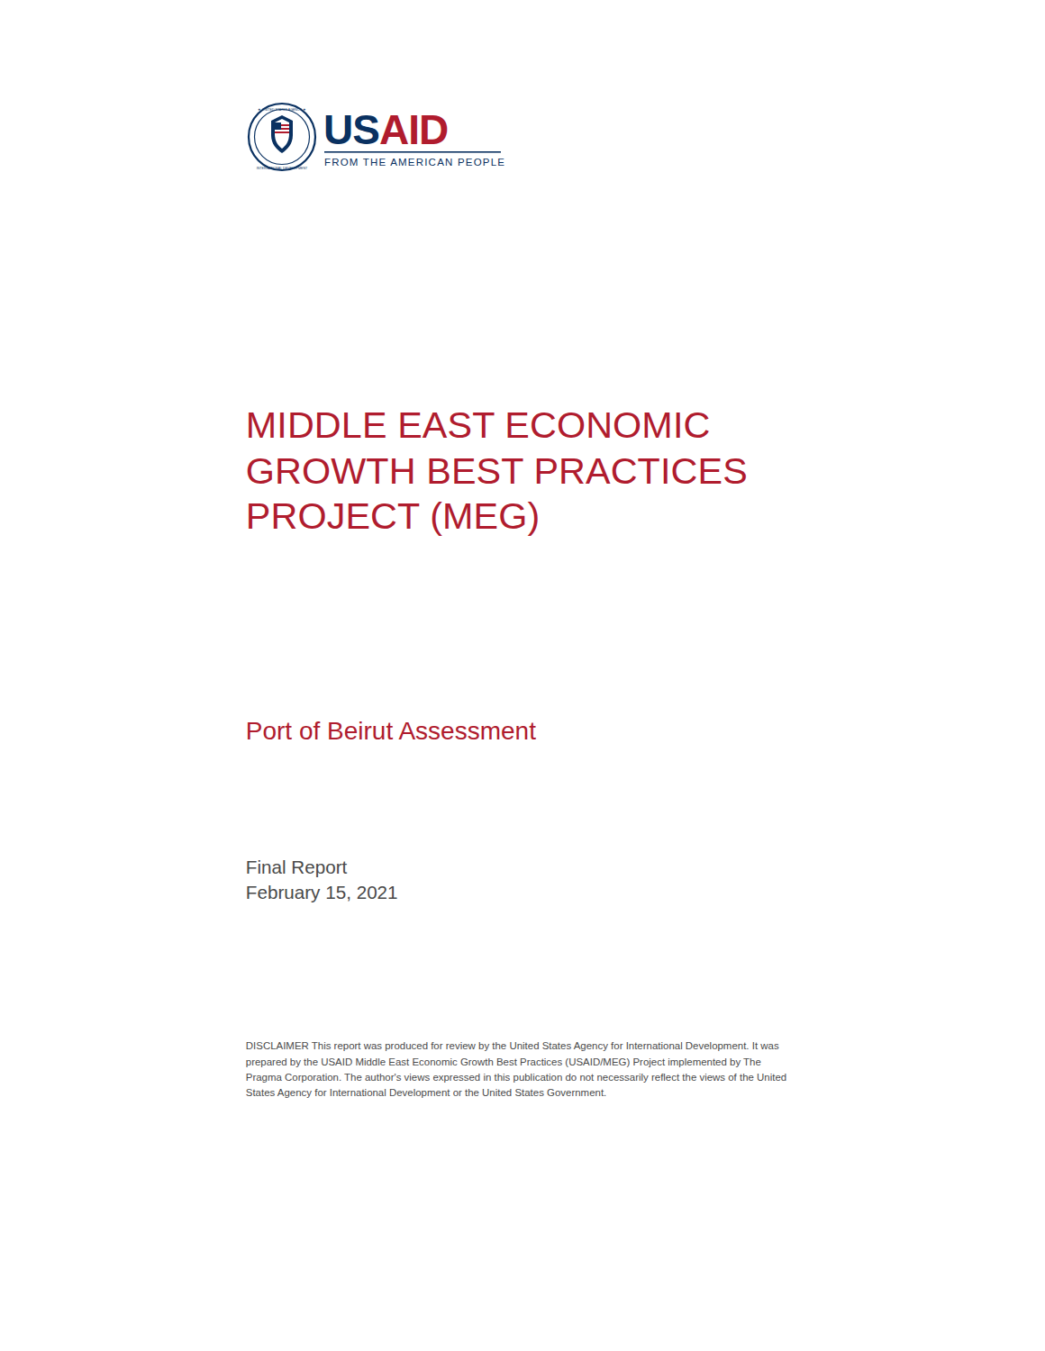USAID From the American People ★ UNITED STATES AGENCY ★ INTERNATIONAL DEVELOPMENT USAID FROM THE AMERICAN PEOPLE
MIDDLE EAST ECONOMIC GROWTH BEST PRACTICES PROJECT (MEG)
Port of Beirut Assessment
Final Report
February 15, 2021
DISCLAIMER This report was produced for review by the United States Agency for International Development. It was prepared by the USAID Middle East Economic Growth Best Practices (USAID/MEG) Project implemented by The Pragma Corporation. The author's views expressed in this publication do not necessarily reflect the views of the United States Agency for International Development or the United States Government.